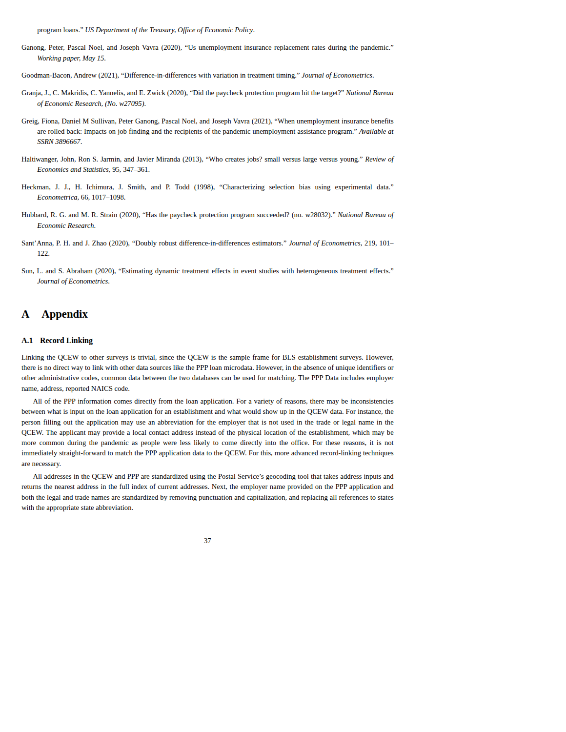program loans.” US Department of the Treasury, Office of Economic Policy.
Ganong, Peter, Pascal Noel, and Joseph Vavra (2020), “Us unemployment insurance replacement rates during the pandemic.” Working paper, May 15.
Goodman-Bacon, Andrew (2021), “Difference-in-differences with variation in treatment timing.” Journal of Econometrics.
Granja, J., C. Makridis, C. Yannelis, and E. Zwick (2020), “Did the paycheck protection program hit the target?” National Bureau of Economic Research, (No. w27095).
Greig, Fiona, Daniel M Sullivan, Peter Ganong, Pascal Noel, and Joseph Vavra (2021), “When unemployment insurance benefits are rolled back: Impacts on job finding and the recipients of the pandemic unemployment assistance program.” Available at SSRN 3896667.
Haltiwanger, John, Ron S. Jarmin, and Javier Miranda (2013), “Who creates jobs? small versus large versus young.” Review of Economics and Statistics, 95, 347–361.
Heckman, J. J., H. Ichimura, J. Smith, and P. Todd (1998), “Characterizing selection bias using experimental data.” Econometrica, 66, 1017–1098.
Hubbard, R. G. and M. R. Strain (2020), “Has the paycheck protection program succeeded? (no. w28032).” National Bureau of Economic Research.
Sant’Anna, P. H. and J. Zhao (2020), “Doubly robust difference-in-differences estimators.” Journal of Econometrics, 219, 101–122.
Sun, L. and S. Abraham (2020), “Estimating dynamic treatment effects in event studies with heterogeneous treatment effects.” Journal of Econometrics.
AAppendix
A.1 Record Linking
Linking the QCEW to other surveys is trivial, since the QCEW is the sample frame for BLS establishment surveys. However, there is no direct way to link with other data sources like the PPP loan microdata. However, in the absence of unique identifiers or other administrative codes, common data between the two databases can be used for matching. The PPP Data includes employer name, address, reported NAICS code.
All of the PPP information comes directly from the loan application. For a variety of reasons, there may be inconsistencies between what is input on the loan application for an establishment and what would show up in the QCEW data. For instance, the person filling out the application may use an abbreviation for the employer that is not used in the trade or legal name in the QCEW. The applicant may provide a local contact address instead of the physical location of the establishment, which may be more common during the pandemic as people were less likely to come directly into the office. For these reasons, it is not immediately straight-forward to match the PPP application data to the QCEW. For this, more advanced record-linking techniques are necessary.
All addresses in the QCEW and PPP are standardized using the Postal Service’s geocoding tool that takes address inputs and returns the nearest address in the full index of current addresses. Next, the employer name provided on the PPP application and both the legal and trade names are standardized by removing punctuation and capitalization, and replacing all references to states with the appropriate state abbreviation.
37